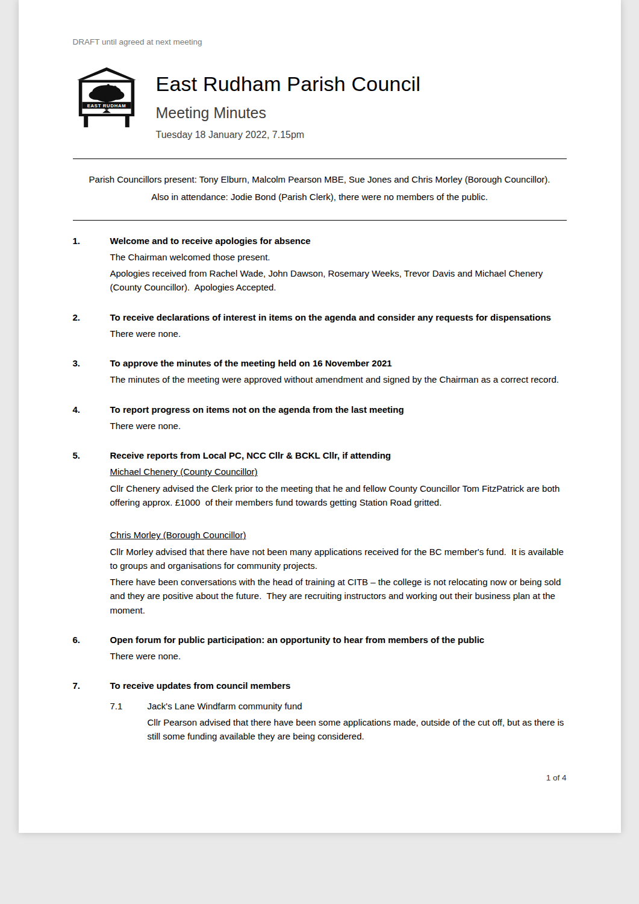DRAFT until agreed at next meeting
EAST RUDHAM
East Rudham Parish Council
Meeting Minutes
Tuesday 18 January 2022, 7.15pm
Parish Councillors present: Tony Elburn, Malcolm Pearson MBE, Sue Jones and Chris Morley (Borough Councillor).
Also in attendance: Jodie Bond (Parish Clerk), there were no members of the public.
Welcome and to receive apologies for absence
The Chairman welcomed those present.
Apologies received from Rachel Wade, John Dawson, Rosemary Weeks, Trevor Davis and Michael Chenery (County Councillor). Apologies Accepted.
To receive declarations of interest in items on the agenda and consider any requests for dispensations
There were none.
To approve the minutes of the meeting held on 16 November 2021
The minutes of the meeting were approved without amendment and signed by the Chairman as a correct record.
To report progress on items not on the agenda from the last meeting
There were none.
Receive reports from Local PC, NCC Cllr & BCKL Cllr, if attending
Michael Chenery (County Councillor)
Cllr Chenery advised the Clerk prior to the meeting that he and fellow County Councillor Tom FitzPatrick are both offering approx. £1000 of their members fund towards getting Station Road gritted.
Chris Morley (Borough Councillor)
Cllr Morley advised that there have not been many applications received for the BC member's fund. It is available to groups and organisations for community projects.
There have been conversations with the head of training at CITB – the college is not relocating now or being sold and they are positive about the future. They are recruiting instructors and working out their business plan at the moment.
Open forum for public participation: an opportunity to hear from members of the public
There were none.
To receive updates from council members
7.1
Jack's Lane Windfarm community fund
Cllr Pearson advised that there have been some applications made, outside of the cut off, but as there is still some funding available they are being considered.
1 of 4